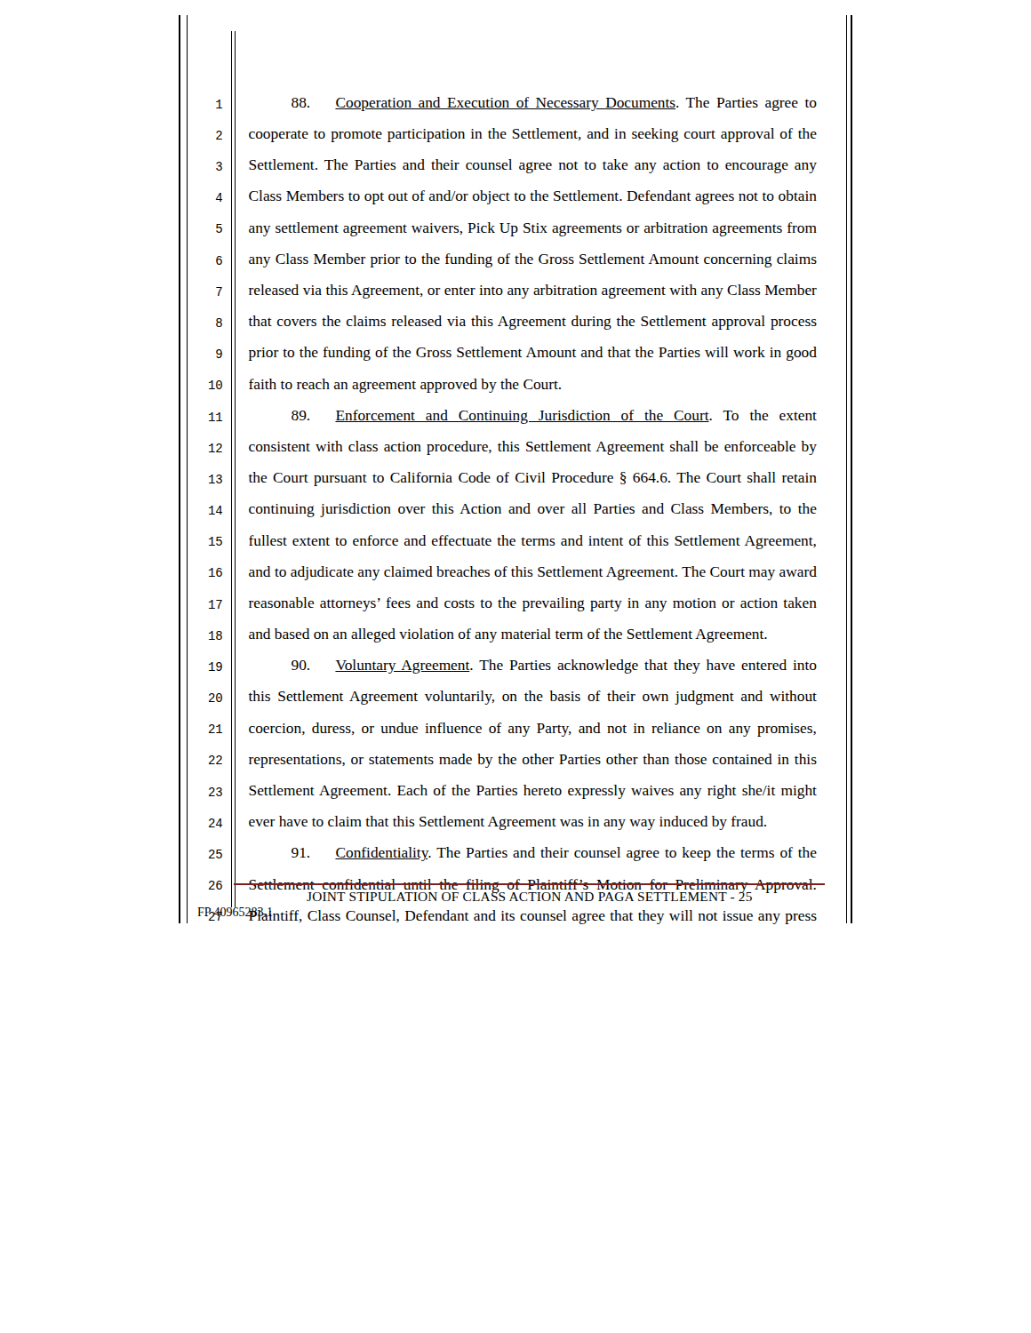1
2
3
4
5
6
7
8
9
10
11
12
13
14
15
16
17
18
19
20
21
22
23
24
25
26
27
28
88. Cooperation and Execution of Necessary Documents. The Parties agree to cooperate to promote participation in the Settlement, and in seeking court approval of the Settlement. The Parties and their counsel agree not to take any action to encourage any Class Members to opt out of and/or object to the Settlement. Defendant agrees not to obtain any settlement agreement waivers, Pick Up Stix agreements or arbitration agreements from any Class Member prior to the funding of the Gross Settlement Amount concerning claims released via this Agreement, or enter into any arbitration agreement with any Class Member that covers the claims released via this Agreement during the Settlement approval process prior to the funding of the Gross Settlement Amount and that the Parties will work in good faith to reach an agreement approved by the Court.
89. Enforcement and Continuing Jurisdiction of the Court. To the extent consistent with class action procedure, this Settlement Agreement shall be enforceable by the Court pursuant to California Code of Civil Procedure § 664.6. The Court shall retain continuing jurisdiction over this Action and over all Parties and Class Members, to the fullest extent to enforce and effectuate the terms and intent of this Settlement Agreement, and to adjudicate any claimed breaches of this Settlement Agreement. The Court may award reasonable attorneys’ fees and costs to the prevailing party in any motion or action taken and based on an alleged violation of any material term of the Settlement Agreement.
90. Voluntary Agreement. The Parties acknowledge that they have entered into this Settlement Agreement voluntarily, on the basis of their own judgment and without coercion, duress, or undue influence of any Party, and not in reliance on any promises, representations, or statements made by the other Parties other than those contained in this Settlement Agreement. Each of the Parties hereto expressly waives any right she/it might ever have to claim that this Settlement Agreement was in any way induced by fraud.
91. Confidentiality. The Parties and their counsel agree to keep the terms of the Settlement confidential until the filing of Plaintiff’s Motion for Preliminary Approval. Plaintiff, Class Counsel, Defendant and its counsel agree that they will not issue any press releases, initiate any contact with the press, respond to any press inquiry or have any communication with the press
JOINT STIPULATION OF CLASS ACTION AND PAGA SETTLEMENT - 25
FP 40965283.1